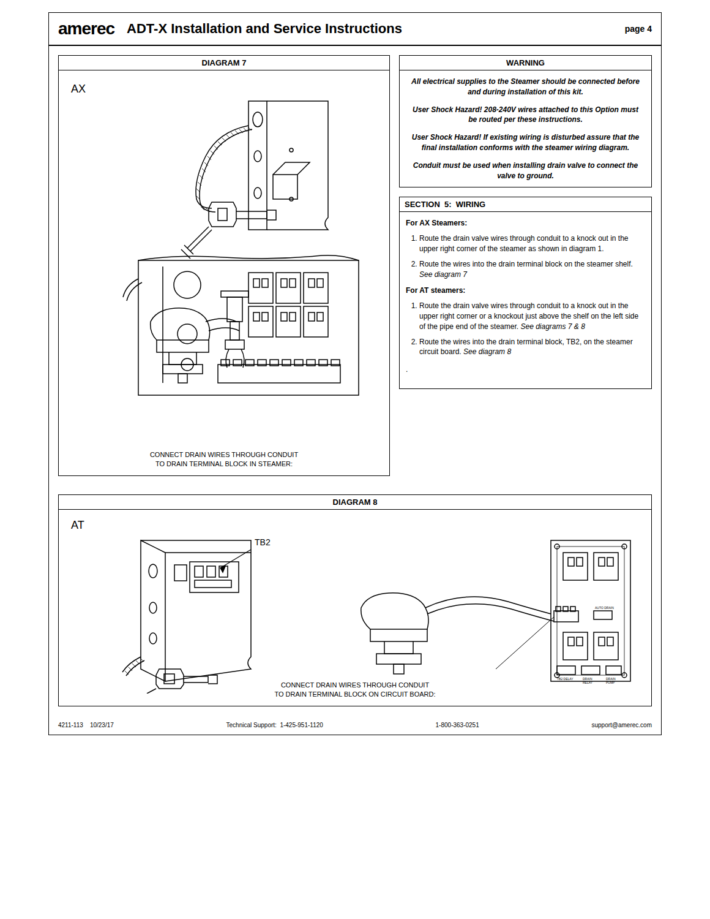amerec
ADT-X Installation and Service Instructions
page 4
DIAGRAM 7
AX
CONNECT DRAIN WIRES THROUGH CONDUIT
TO DRAIN TERMINAL BLOCK IN STEAMER:
WARNING
All electrical supplies to the Steamer should be connected before and during installation of this kit.
User Shock Hazard! 208-240V wires attached to this Option must be routed per these instructions.
User Shock Hazard! If existing wiring is disturbed assure that the final installation conforms with the steamer wiring diagram.
Conduit must be used when installing drain valve to connect the valve to ground.
SECTION 5: WIRING
For AX Steamers:
Route the drain valve wires through conduit to a knock out in the upper right corner of the steamer as shown in diagram 1.
Route the wires into the drain terminal block on the steamer shelf. See diagram 7
For AT steamers:
Route the drain valve wires through conduit to a knock out in the upper right corner or a knockout just above the shelf on the left side of the pipe end of the steamer. See diagrams 7 & 8
Route the wires into the drain terminal block, TB2, on the steamer circuit board. See diagram 8
.
DIAGRAM 8
AT
TB2
AUTO DRAIN TB2 DELAY DRAIN RELAY DRAIN PUMP
CONNECT DRAIN WIRES THROUGH CONDUIT
TO DRAIN TERMINAL BLOCK ON CIRCUIT BOARD:
4211-113 10/23/17 Technical Support: 1-425-951-1120 1-800-363-0251 support@amerec.com